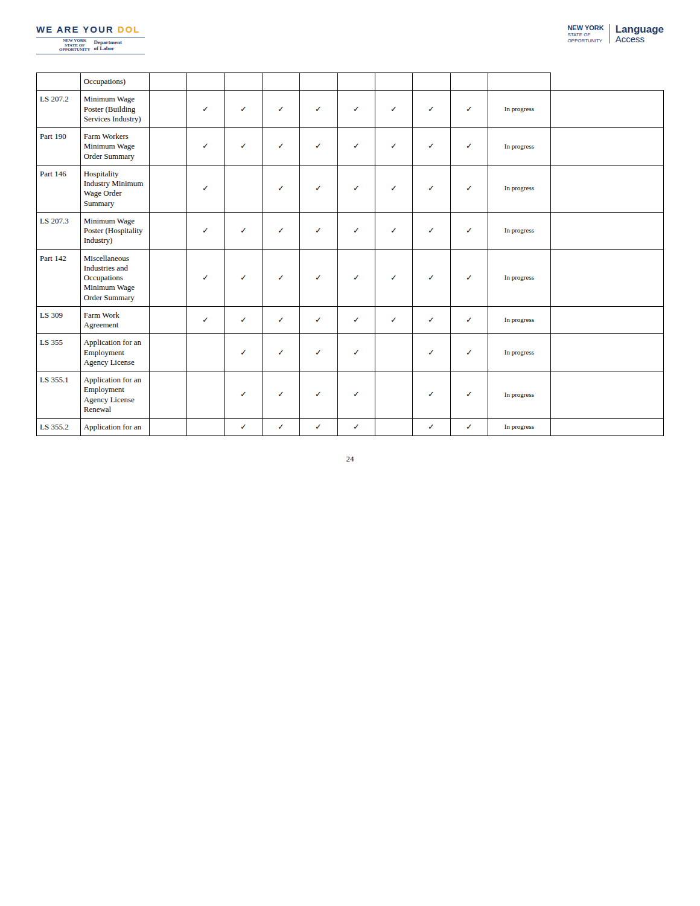WE ARE YOUR DOL
NEW YORK
STATE OF
OPPORTUNITY Department
of Labor
NEW YORK
STATE OF
OPPORTUNITY
Language
Access
| | Occupations) | | | | | | | | | | |
| LS 207.2 | Minimum Wage Poster (Building Services Industry) | | ✓ | ✓ | ✓ | ✓ | ✓ | ✓ | ✓ | ✓ | In progress | |
| Part 190 | Farm Workers Minimum Wage Order Summary | | ✓ | ✓ | ✓ | ✓ | ✓ | ✓ | ✓ | ✓ | In progress | |
| Part 146 | Hospitality Industry Minimum Wage Order Summary | | ✓ | | ✓ | ✓ | ✓ | ✓ | ✓ | ✓ | In progress | |
| LS 207.3 | Minimum Wage Poster (Hospitality Industry) | | ✓ | ✓ | ✓ | ✓ | ✓ | ✓ | ✓ | ✓ | In progress | |
| Part 142 | Miscellaneous Industries and Occupations Minimum Wage Order Summary | | ✓ | ✓ | ✓ | ✓ | ✓ | ✓ | ✓ | ✓ | In progress | |
| LS 309 | Farm Work Agreement | | ✓ | ✓ | ✓ | ✓ | ✓ | ✓ | ✓ | ✓ | In progress | |
| LS 355 | Application for an Employment Agency License | | | ✓ | ✓ | ✓ | ✓ | | ✓ | ✓ | In progress | |
| LS 355.1 | Application for an Employment Agency License Renewal | | | ✓ | ✓ | ✓ | ✓ | | ✓ | ✓ | In progress | |
| LS 355.2 | Application for an | | | ✓ | ✓ | ✓ | ✓ | | ✓ | ✓ | In progress | |
24